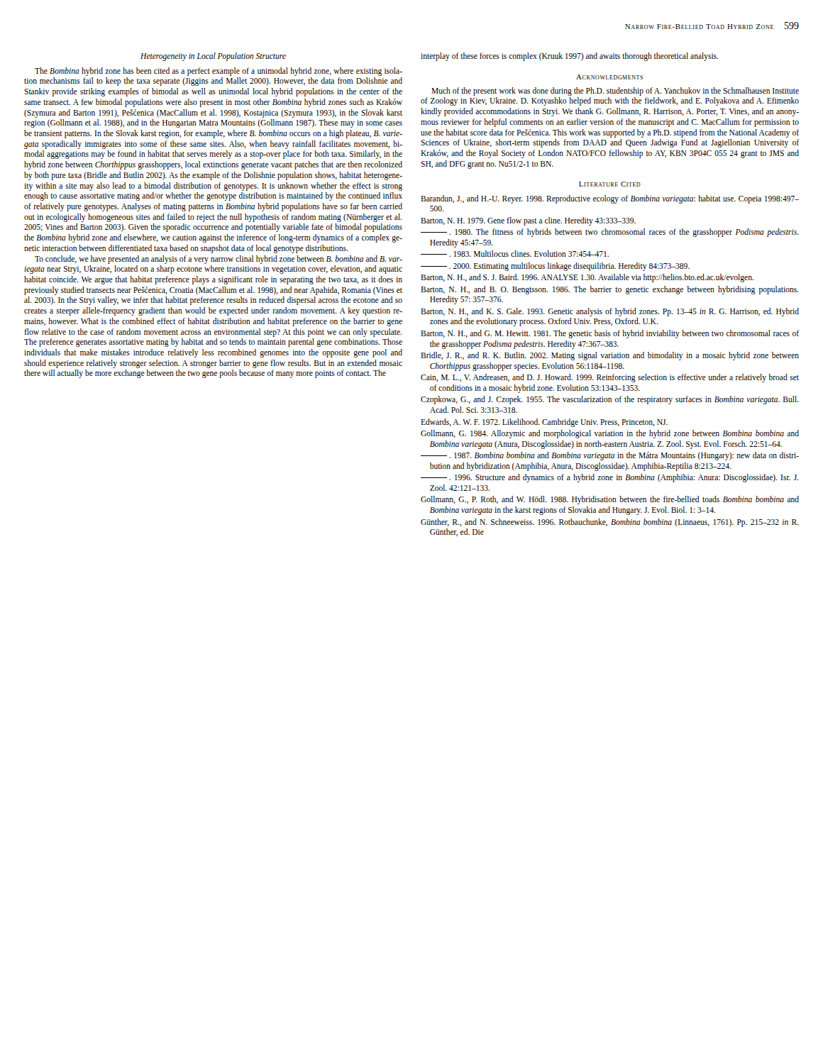Narrow Fire-Bellied Toad Hybrid Zone 599
Heterogeneity in Local Population Structure
The Bombina hybrid zone has been cited as a perfect example of a unimodal hybrid zone, where existing isolation mechanisms fail to keep the taxa separate (Jiggins and Mallet 2000). However, the data from Dolishnie and Stankiv provide striking examples of bimodal as well as unimodal local hybrid populations in the center of the same transect. A few bimodal populations were also present in most other Bombina hybrid zones such as Kraków (Szymura and Barton 1991), Pešćenica (MacCallum et al. 1998), Kostajnica (Szymura 1993), in the Slovak karst region (Gollmann et al. 1988), and in the Hungarian Matra Mountains (Gollmann 1987). These may in some cases be transient patterns. In the Slovak karst region, for example, where B. bombina occurs on a high plateau, B. variegata sporadically immigrates into some of these same sites. Also, when heavy rainfall facilitates movement, bimodal aggregations may be found in habitat that serves merely as a stop-over place for both taxa. Similarly, in the hybrid zone between Chorthippus grasshoppers, local extinctions generate vacant patches that are then recolonized by both pure taxa (Bridle and Butlin 2002). As the example of the Dolishnie population shows, habitat heterogeneity within a site may also lead to a bimodal distribution of genotypes. It is unknown whether the effect is strong enough to cause assortative mating and/or whether the genotype distribution is maintained by the continued influx of relatively pure genotypes. Analyses of mating patterns in Bombina hybrid populations have so far been carried out in ecologically homogeneous sites and failed to reject the null hypothesis of random mating (Nürnberger et al. 2005; Vines and Barton 2003). Given the sporadic occurrence and potentially variable fate of bimodal populations the Bombina hybrid zone and elsewhere, we caution against the inference of long-term dynamics of a complex genetic interaction between differentiated taxa based on snapshot data of local genotype distributions.
To conclude, we have presented an analysis of a very narrow clinal hybrid zone between B. bombina and B. variegata near Stryi, Ukraine, located on a sharp ecotone where transitions in vegetation cover, elevation, and aquatic habitat coincide. We argue that habitat preference plays a significant role in separating the two taxa, as it does in previously studied transects near Pešćenica, Croatia (MacCallum et al. 1998), and near Apahida, Romania (Vines et al. 2003). In the Stryi valley, we infer that habitat preference results in reduced dispersal across the ecotone and so creates a steeper allele-frequency gradient than would be expected under random movement. A key question remains, however. What is the combined effect of habitat distribution and habitat preference on the barrier to gene flow relative to the case of random movement across an environmental step? At this point we can only speculate. The preference generates assortative mating by habitat and so tends to maintain parental gene combinations. Those individuals that make mistakes introduce relatively less recombined genomes into the opposite gene pool and should experience relatively stronger selection. A stronger barrier to gene flow results. But in an extended mosaic there will actually be more exchange between the two gene pools because of many more points of contact. The
interplay of these forces is complex (Kruuk 1997) and awaits thorough theoretical analysis.
Acknowledgments
Much of the present work was done during the Ph.D. studentship of A. Yanchukov in the Schmalhausen Institute of Zoology in Kiev, Ukraine. D. Kotyashko helped much with the fieldwork, and E. Polyakova and A. Efimenko kindly provided accommodations in Stryi. We thank G. Gollmann, R. Harrison, A. Porter, T. Vines, and an anonymous reviewer for helpful comments on an earlier version of the manuscript and C. MacCallum for permission to use the habitat score data for Pešćenica. This work was supported by a Ph.D. stipend from the National Academy of Sciences of Ukraine, short-term stipends from DAAD and Queen Jadwiga Fund at Jagiellonian University of Kraków, and the Royal Society of London NATO/FCO fellowship to AY, KBN 3P04C 055 24 grant to JMS and SH, and DFG grant no. Nu51/2-1 to BN.
Literature Cited
Barandun, J., and H.-U. Reyer. 1998. Reproductive ecology of Bombina variegata: habitat use. Copeia 1998:497–500.
Barton, N. H. 1979. Gene flow past a cline. Heredity 43:333–339.
. 1980. The fitness of hybrids between two chromosomal races of the grasshopper Podisma pedestris. Heredity 45:47–59.
. 1983. Multilocus clines. Evolution 37:454–471.
. 2000. Estimating multilocus linkage disequilibria. Heredity 84:373–389.
Barton, N. H., and S. J. Baird. 1996. ANALYSE 1.30. Available via http://helios.bto.ed.ac.uk/evolgen.
Barton, N. H., and B. O. Bengtsson. 1986. The barrier to genetic exchange between hybridising populations. Heredity 57: 357–376.
Barton, N. H., and K. S. Gale. 1993. Genetic analysis of hybrid zones. Pp. 13–45 in R. G. Harrison, ed. Hybrid zones and the evolutionary process. Oxford Univ. Press, Oxford. U.K.
Barton, N. H., and G. M. Hewitt. 1981. The genetic basis of hybrid inviability between two chromosomal races of the grasshopper Podisma pedestris. Heredity 47:367–383.
Bridle, J. R., and R. K. Butlin. 2002. Mating signal variation and bimodality in a mosaic hybrid zone between Chorthippus grasshopper species. Evolution 56:1184–1198.
Cain, M. L., V. Andreasen, and D. J. Howard. 1999. Reinforcing selection is effective under a relatively broad set of conditions in a mosaic hybrid zone. Evolution 53:1343–1353.
Czopkowa, G., and J. Czopek. 1955. The vascularization of the respiratory surfaces in Bombina variegata. Bull. Acad. Pol. Sci. 3:313–318.
Edwards, A. W. F. 1972. Likelihood. Cambridge Univ. Press, Princeton, NJ.
Gollmann, G. 1984. Allozymic and morphological variation in the hybrid zone between Bombina bombina and Bombina variegata (Anura, Discoglossidae) in north-eastern Austria. Z. Zool. Syst. Evol. Forsch. 22:51–64.
. 1987. Bombina bombina and Bombina variegata in the Mátra Mountains (Hungary): new data on distribution and hybridization (Amphibia, Anura, Discoglossidae). Amphibia-Reptilia 8:213–224.
. 1996. Structure and dynamics of a hybrid zone in Bombina (Amphibia: Anura: Discoglossidae). Isr. J. Zool. 42:121–133.
Gollmann, G., P. Roth, and W. Hödl. 1988. Hybridisation between the fire-bellied toads Bombina bombina and Bombina variegata in the karst regions of Slovakia and Hungary. J. Evol. Biol. 1: 3–14.
Günther, R., and N. Schneeweiss. 1996. Rotbauchunke, Bombina bombina (Linnaeus, 1761). Pp. 215–232 in R. Günther, ed. Die